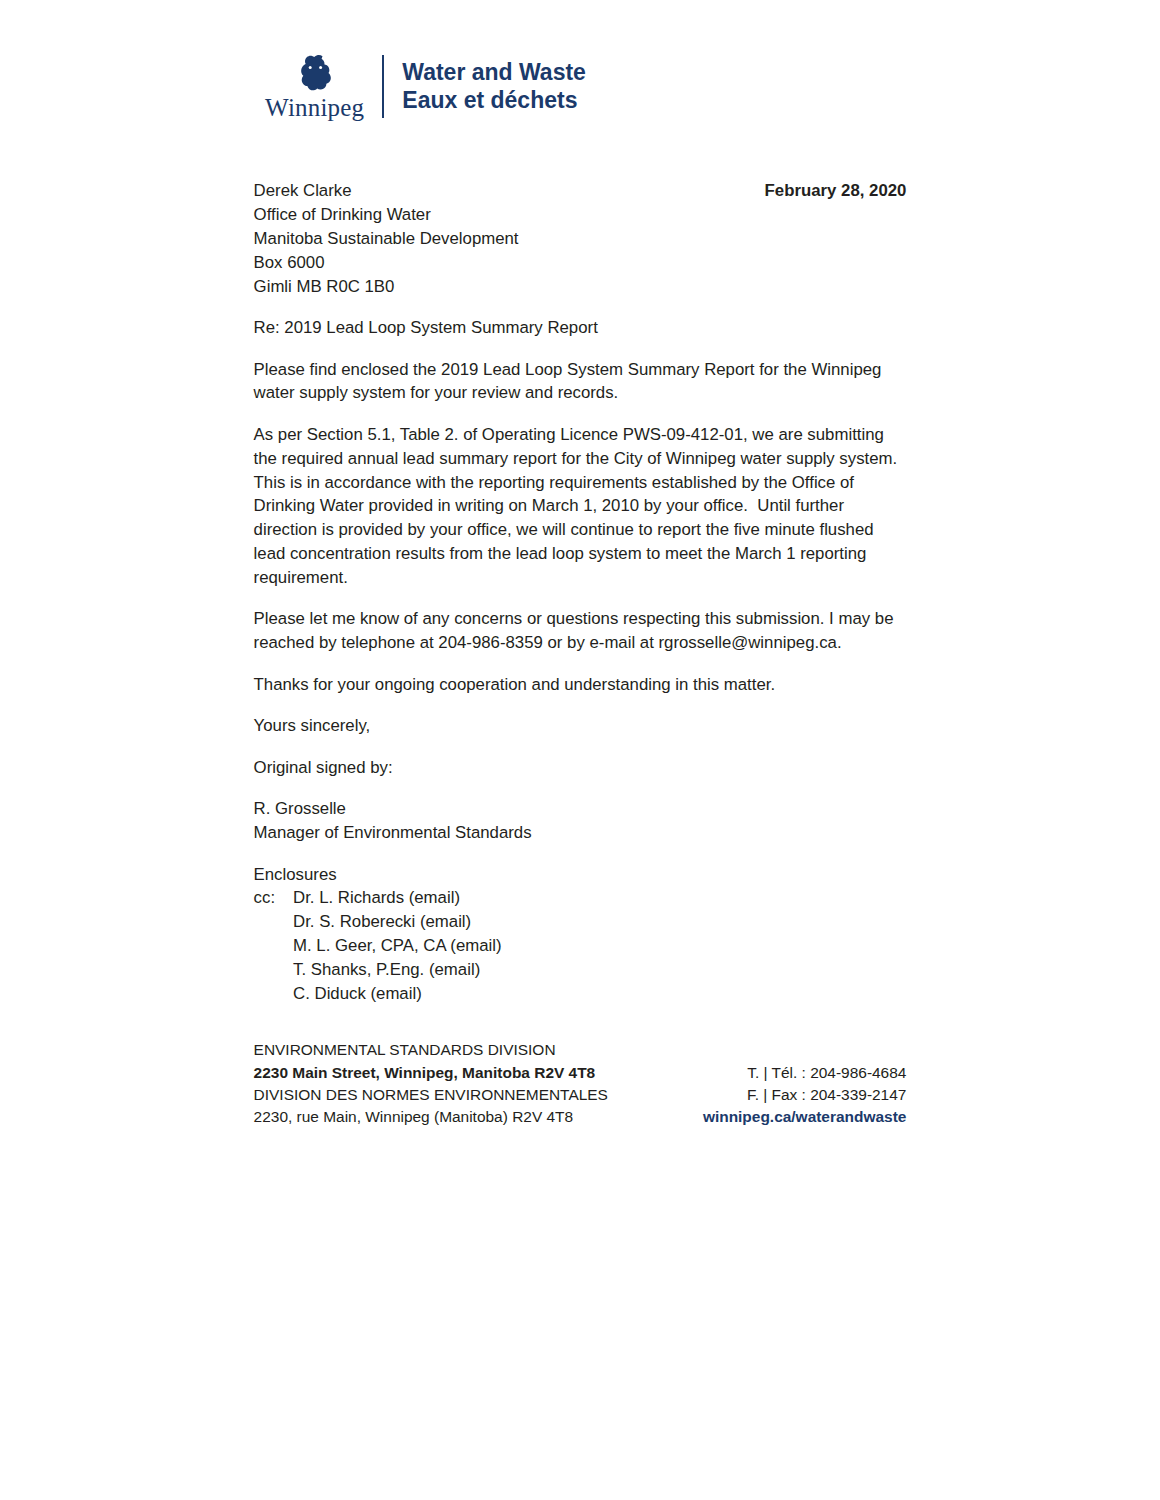Winnipeg
Water and Waste Eaux et déchets
Derek Clarke Office of Drinking Water Manitoba Sustainable Development Box 6000 Gimli MB R0C 1B0
February 28, 2020
Re: 2019 Lead Loop System Summary Report
Please find enclosed the 2019 Lead Loop System Summary Report for the Winnipeg water supply system for your review and records.
As per Section 5.1, Table 2. of Operating Licence PWS-09-412-01, we are submitting the required annual lead summary report for the City of Winnipeg water supply system. This is in accordance with the reporting requirements established by the Office of Drinking Water provided in writing on March 1, 2010 by your office. Until further direction is provided by your office, we will continue to report the five minute flushed lead concentration results from the lead loop system to meet the March 1 reporting requirement.
Please let me know of any concerns or questions respecting this submission. I may be reached by telephone at 204-986-8359 or by e-mail at rgrosselle@winnipeg.ca.
Thanks for your ongoing cooperation and understanding in this matter.
Yours sincerely,
Original signed by:
R. Grosselle
Manager of Environmental Standards
Enclosures
cc: Dr. L. Richards (email)
Dr. S. Roberecki (email)
M. L. Geer, CPA, CA (email)
T. Shanks, P.Eng. (email)
C. Diduck (email)
ENVIRONMENTAL STANDARDS DIVISION
2230 Main Street, Winnipeg, Manitoba R2V 4T8
DIVISION DES NORMES ENVIRONNEMENTALES
2230, rue Main, Winnipeg (Manitoba) R2V 4T8
T. | Tél. : 204-986-4684
F. | Fax : 204-339-2147
winnipeg.ca/waterandwaste